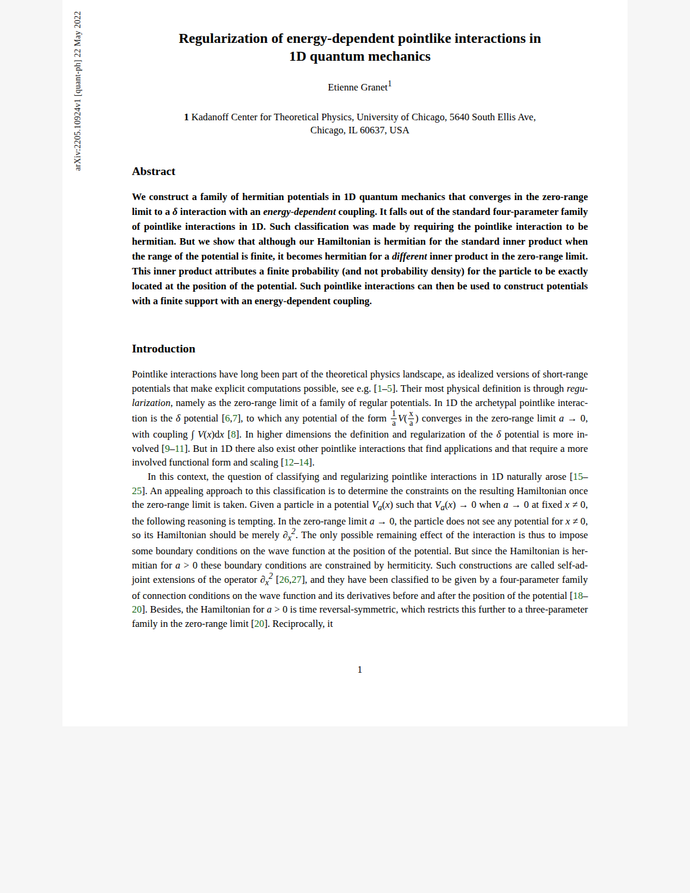arXiv:2205.10924v1 [quant-ph] 22 May 2022
Regularization of energy-dependent pointlike interactions in
1D quantum mechanics
Etienne Granet1
1 Kadanoff Center for Theoretical Physics, University of Chicago, 5640 South Ellis Ave,
Chicago, IL 60637, USA
Abstract
We construct a family of hermitian potentials in 1D quantum mechanics that converges in the zero-range limit to a δ interaction with an energy-dependent coupling. It falls out of the standard four-parameter family of pointlike interactions in 1D. Such classification was made by requiring the pointlike interaction to be hermitian. But we show that although our Hamiltonian is hermitian for the standard inner product when the range of the potential is finite, it becomes hermitian for a different inner product in the zero-range limit. This inner product attributes a finite probability (and not probability density) for the particle to be exactly located at the position of the potential. Such pointlike interactions can then be used to construct potentials with a finite support with an energy-dependent coupling.
Introduction
Pointlike interactions have long been part of the theoretical physics landscape, as idealized versions of short-range potentials that make explicit computations possible, see e.g. [1–5]. Their most physical definition is through regularization, namely as the zero-range limit of a family of regular potentials. In 1D the archetypal pointlike interaction is the δ potential [6,7], to which any potential of the form 1 a V(xa) converges in the zero-range limit a → 0, with coupling ∫ V(x)dx [8]. In higher dimensions the definition and regularization of the δ potential is more involved [9–11]. But in 1D there also exist other pointlike interactions that find applications and that require a more involved functional form and scaling [12–14].
In this context, the question of classifying and regularizing pointlike interactions in 1D naturally arose [15–25]. An appealing approach to this classification is to determine the constraints on the resulting Hamiltonian once the zero-range limit is taken. Given a particle in a potential Va(x) such that Va(x) → 0 when a → 0 at fixed x ≠ 0, the following reasoning is tempting. In the zero-range limit a → 0, the particle does not see any potential for x ≠ 0, so its Hamiltonian should be merely ∂x2. The only possible remaining effect of the interaction is thus to impose some boundary conditions on the wave function at the position of the potential. But since the Hamiltonian is hermitian for a > 0 these boundary conditions are constrained by hermiticity. Such constructions are called self-adjoint extensions of the operator ∂x2 [26,27], and they have been classified to be given by a four-parameter family of connection conditions on the wave function and its derivatives before and after the position of the potential [18–20]. Besides, the Hamiltonian for a > 0 is time reversal-symmetric, which restricts this further to a three-parameter family in the zero-range limit [20]. Reciprocally, it
1